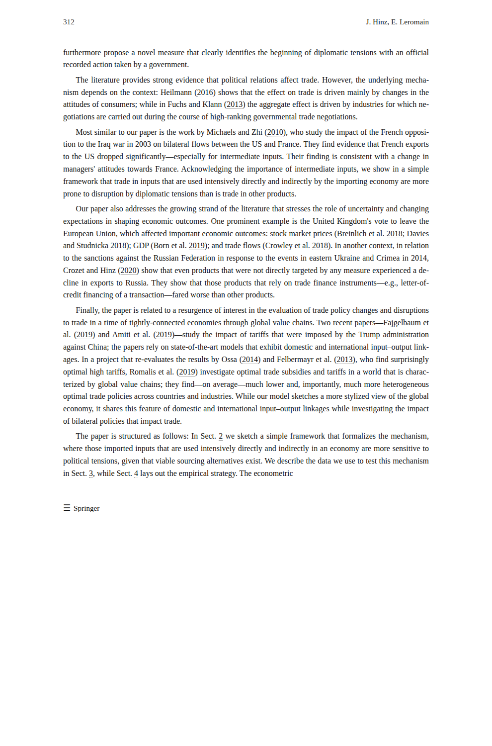312 J. Hinz, E. Leromain
furthermore propose a novel measure that clearly identifies the beginning of diplomatic tensions with an official recorded action taken by a government.
The literature provides strong evidence that political relations affect trade. However, the underlying mechanism depends on the context: Heilmann (2016) shows that the effect on trade is driven mainly by changes in the attitudes of consumers; while in Fuchs and Klann (2013) the aggregate effect is driven by industries for which negotiations are carried out during the course of high-ranking governmental trade negotiations.
Most similar to our paper is the work by Michaels and Zhi (2010), who study the impact of the French opposition to the Iraq war in 2003 on bilateral flows between the US and France. They find evidence that French exports to the US dropped significantly—especially for intermediate inputs. Their finding is consistent with a change in managers' attitudes towards France. Acknowledging the importance of intermediate inputs, we show in a simple framework that trade in inputs that are used intensively directly and indirectly by the importing economy are more prone to disruption by diplomatic tensions than is trade in other products.
Our paper also addresses the growing strand of the literature that stresses the role of uncertainty and changing expectations in shaping economic outcomes. One prominent example is the United Kingdom's vote to leave the European Union, which affected important economic outcomes: stock market prices (Breinlich et al. 2018; Davies and Studnicka 2018); GDP (Born et al. 2019); and trade flows (Crowley et al. 2018). In another context, in relation to the sanctions against the Russian Federation in response to the events in eastern Ukraine and Crimea in 2014, Crozet and Hinz (2020) show that even products that were not directly targeted by any measure experienced a decline in exports to Russia. They show that those products that rely on trade finance instruments—e.g., letter-of-credit financing of a transaction—fared worse than other products.
Finally, the paper is related to a resurgence of interest in the evaluation of trade policy changes and disruptions to trade in a time of tightly-connected economies through global value chains. Two recent papers—Fajgelbaum et al. (2019) and Amiti et al. (2019)—study the impact of tariffs that were imposed by the Trump administration against China; the papers rely on state-of-the-art models that exhibit domestic and international input–output linkages. In a project that re-evaluates the results by Ossa (2014) and Felbermayr et al. (2013), who find surprisingly optimal high tariffs, Romalis et al. (2019) investigate optimal trade subsidies and tariffs in a world that is characterized by global value chains; they find—on average—much lower and, importantly, much more heterogeneous optimal trade policies across countries and industries. While our model sketches a more stylized view of the global economy, it shares this feature of domestic and international input–output linkages while investigating the impact of bilateral policies that impact trade.
The paper is structured as follows: In Sect. 2 we sketch a simple framework that formalizes the mechanism, where those imported inputs that are used intensively directly and indirectly in an economy are more sensitive to political tensions, given that viable sourcing alternatives exist. We describe the data we use to test this mechanism in Sect. 3, while Sect. 4 lays out the empirical strategy. The econometric
☰ Springer